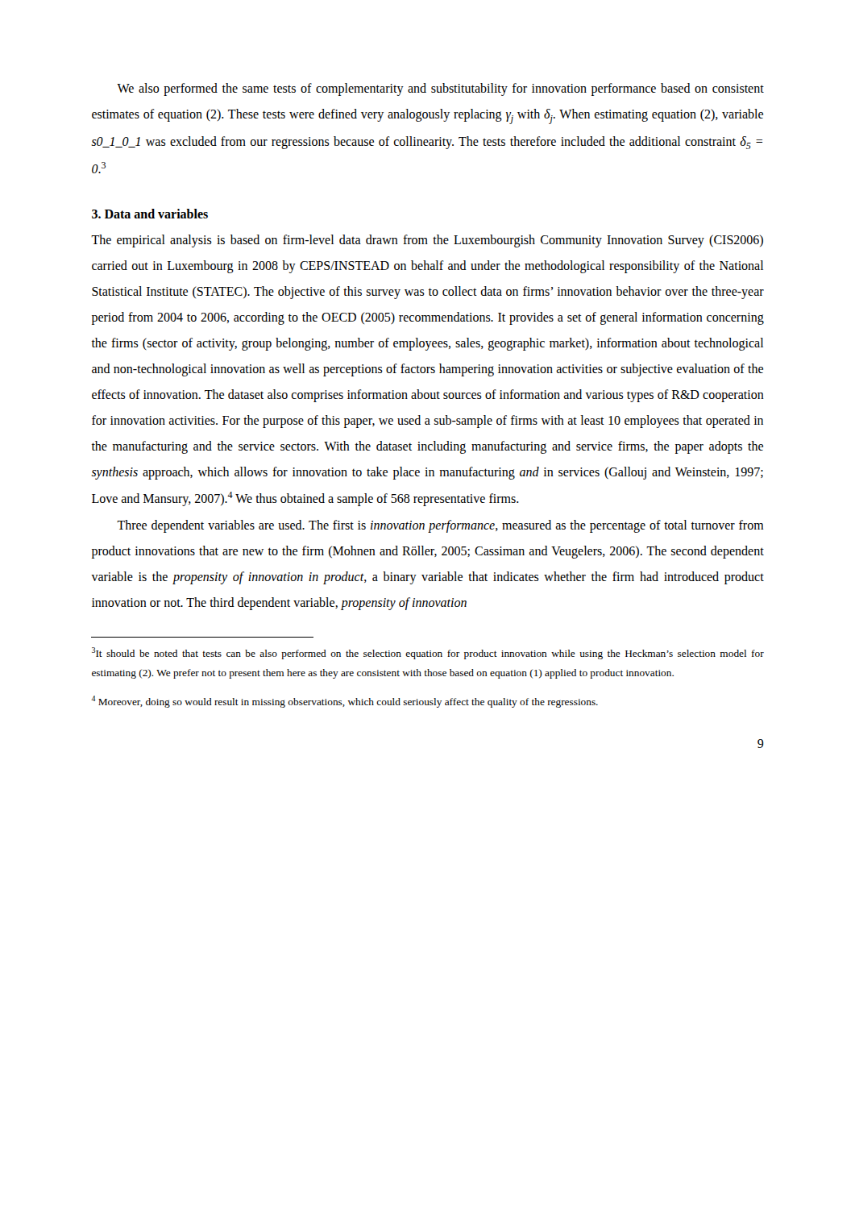We also performed the same tests of complementarity and substitutability for innovation performance based on consistent estimates of equation (2). These tests were defined very analogously replacing γj with δj. When estimating equation (2), variable s0_1_0_1 was excluded from our regressions because of collinearity. The tests therefore included the additional constraint δ5 = 0.3
3. Data and variables
The empirical analysis is based on firm-level data drawn from the Luxembourgish Community Innovation Survey (CIS2006) carried out in Luxembourg in 2008 by CEPS/INSTEAD on behalf and under the methodological responsibility of the National Statistical Institute (STATEC). The objective of this survey was to collect data on firms’ innovation behavior over the three-year period from 2004 to 2006, according to the OECD (2005) recommendations. It provides a set of general information concerning the firms (sector of activity, group belonging, number of employees, sales, geographic market), information about technological and non-technological innovation as well as perceptions of factors hampering innovation activities or subjective evaluation of the effects of innovation. The dataset also comprises information about sources of information and various types of R&D cooperation for innovation activities. For the purpose of this paper, we used a sub-sample of firms with at least 10 employees that operated in the manufacturing and the service sectors. With the dataset including manufacturing and service firms, the paper adopts the synthesis approach, which allows for innovation to take place in manufacturing and in services (Gallouj and Weinstein, 1997; Love and Mansury, 2007).4 We thus obtained a sample of 568 representative firms.
Three dependent variables are used. The first is innovation performance, measured as the percentage of total turnover from product innovations that are new to the firm (Mohnen and Röller, 2005; Cassiman and Veugelers, 2006). The second dependent variable is the propensity of innovation in product, a binary variable that indicates whether the firm had introduced product innovation or not. The third dependent variable, propensity of innovation
3It should be noted that tests can be also performed on the selection equation for product innovation while using the Heckman’s selection model for estimating (2). We prefer not to present them here as they are consistent with those based on equation (1) applied to product innovation.
4 Moreover, doing so would result in missing observations, which could seriously affect the quality of the regressions.
9